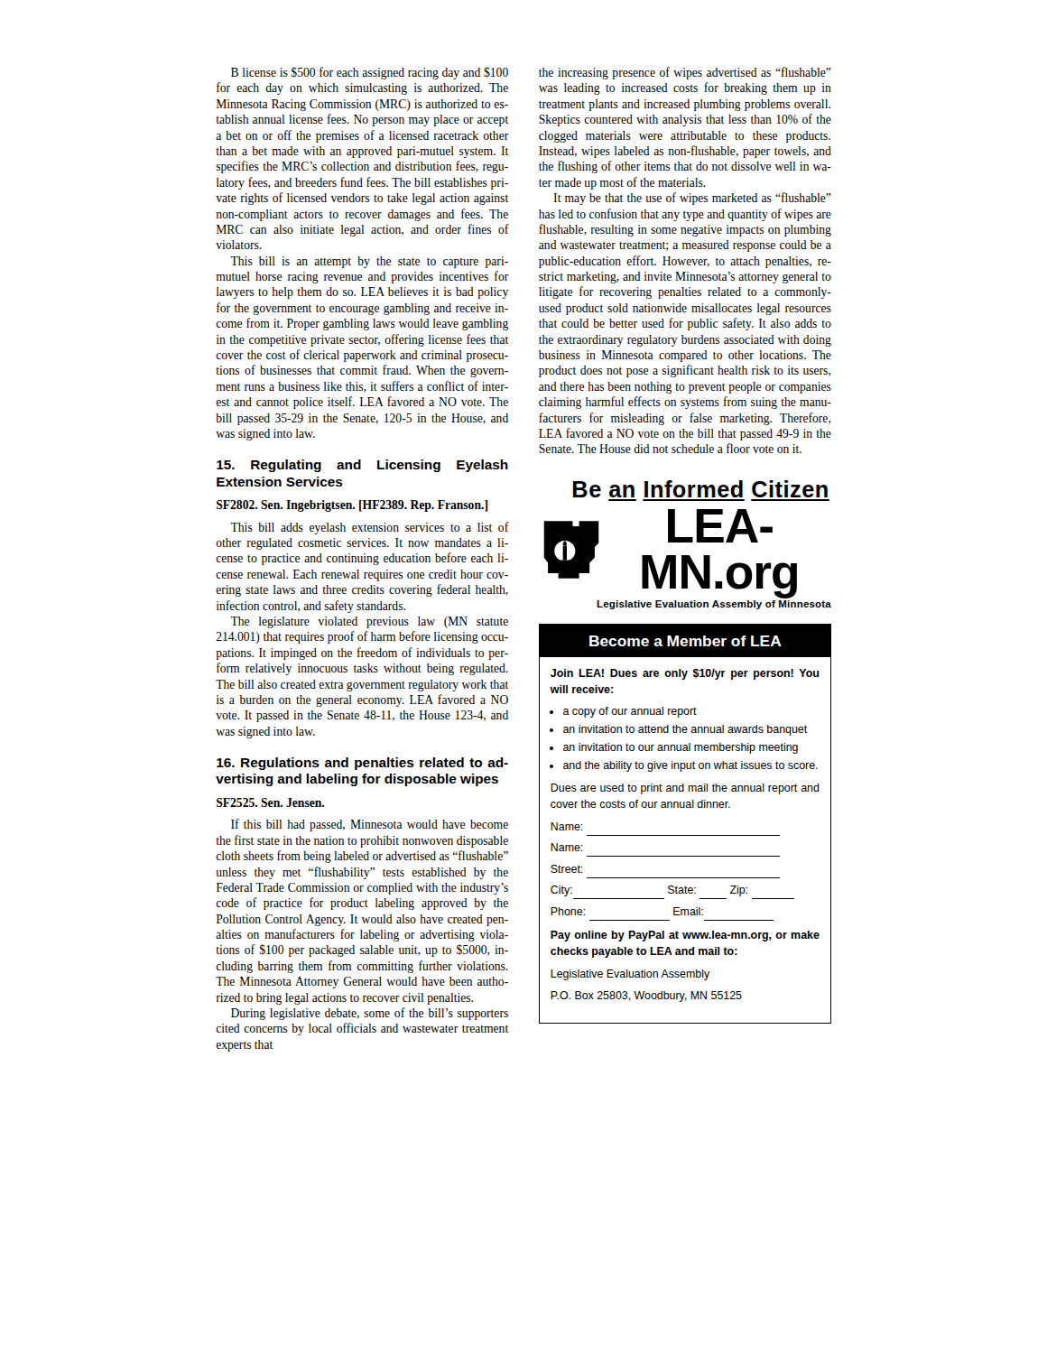B license is $500 for each assigned racing day and $100 for each day on which simulcasting is authorized. The Minnesota Racing Commission (MRC) is authorized to establish annual license fees. No person may place or accept a bet on or off the premises of a licensed racetrack other than a bet made with an approved pari-mutuel system. It specifies the MRC’s collection and distribution fees, regulatory fees, and breeders fund fees. The bill establishes private rights of licensed vendors to take legal action against non-compliant actors to recover damages and fees. The MRC can also initiate legal action, and order fines of violators.
This bill is an attempt by the state to capture pari-mutuel horse racing revenue and provides incentives for lawyers to help them do so. LEA believes it is bad policy for the government to encourage gambling and receive income from it. Proper gambling laws would leave gambling in the competitive private sector, offering license fees that cover the cost of clerical paperwork and criminal prosecutions of businesses that commit fraud. When the government runs a business like this, it suffers a conflict of interest and cannot police itself. LEA favored a NO vote. The bill passed 35-29 in the Senate, 120-5 in the House, and was signed into law.
15. Regulating and Licensing Eyelash Extension Services
SF2802. Sen. Ingebrigtsen. [HF2389. Rep. Franson.]
This bill adds eyelash extension services to a list of other regulated cosmetic services. It now mandates a license to practice and continuing education before each license renewal. Each renewal requires one credit hour covering state laws and three credits covering federal health, infection control, and safety standards.
The legislature violated previous law (MN statute 214.001) that requires proof of harm before licensing occupations. It impinged on the freedom of individuals to perform relatively innocuous tasks without being regulated. The bill also created extra government regulatory work that is a burden on the general economy. LEA favored a NO vote. It passed in the Senate 48-11, the House 123-4, and was signed into law.
16. Regulations and penalties related to advertising and labeling for disposable wipes
SF2525. Sen. Jensen.
If this bill had passed, Minnesota would have become the first state in the nation to prohibit nonwoven disposable cloth sheets from being labeled or advertised as “flushable” unless they met “flushability” tests established by the Federal Trade Commission or complied with the industry’s code of practice for product labeling approved by the Pollution Control Agency. It would also have created penalties on manufacturers for labeling or advertising violations of $100 per packaged salable unit, up to $5000, including barring them from committing further violations. The Minnesota Attorney General would have been authorized to bring legal actions to recover civil penalties.
During legislative debate, some of the bill’s supporters cited concerns by local officials and wastewater treatment experts that
the increasing presence of wipes advertised as “flushable” was leading to increased costs for breaking them up in treatment plants and increased plumbing problems overall. Skeptics countered with analysis that less than 10% of the clogged materials were attributable to these products. Instead, wipes labeled as non-flushable, paper towels, and the flushing of other items that do not dissolve well in water made up most of the materials.
It may be that the use of wipes marketed as “flushable” has led to confusion that any type and quantity of wipes are flushable, resulting in some negative impacts on plumbing and wastewater treatment; a measured response could be a public-education effort. However, to attach penalties, restrict marketing, and invite Minnesota’s attorney general to litigate for recovering penalties related to a commonly-used product sold nationwide misallocates legal resources that could be better used for public safety. It also adds to the extraordinary regulatory burdens associated with doing business in Minnesota compared to other locations. The product does not pose a significant health risk to its users, and there has been nothing to prevent people or companies claiming harmful effects on systems from suing the manufacturers for misleading or false marketing. Therefore, LEA favored a NO vote on the bill that passed 49-9 in the Senate. The House did not schedule a floor vote on it.
Be an Informed Citizen
LEA-MN.org
Legislative Evaluation Assembly of Minnesota
Become a Member of LEA
Join LEA! Dues are only $10/yr per person! You will receive:
a copy of our annual report
an invitation to attend the annual awards banquet
an invitation to our annual membership meeting
and the ability to give input on what issues to score.
Dues are used to print and mail the annual report and cover the costs of our annual dinner.
Name:
Name:
Street:
City: State: Zip:
Phone: Email:
Pay online by PayPal at www.lea-mn.org, or make checks payable to LEA and mail to:
Legislative Evaluation Assembly
P.O. Box 25803, Woodbury, MN 55125